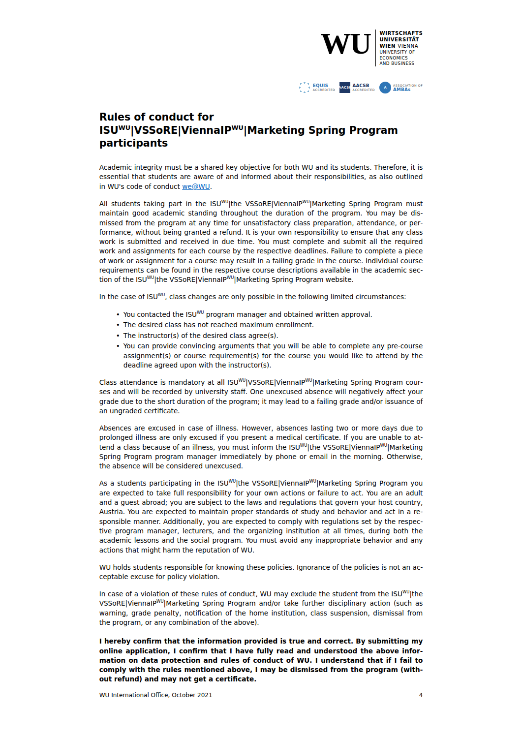WU
WIRTSCHAFTS
UNIVERSITÄT
WIEN VIENNA
UNIVERSITY OF
ECONOMICS
AND BUSINESS
EQUIS
Accredited
AACSB AACSB
Accredited
A Association of
AMBAs
Rules of conduct for ISUWU|VSSoRE|ViennaIPWU|Marketing Spring Program participants
Academic integrity must be a shared key objective for both WU and its students. Therefore, it is essential that students are aware of and informed about their responsibilities, as also outlined in WU's code of conduct we@WU.
All students taking part in the ISUWU|the VSSoRE|ViennaIPWU|Marketing Spring Program must maintain good academic standing throughout the duration of the program. You may be dismissed from the program at any time for unsatisfactory class preparation, attendance, or performance, without being granted a refund. It is your own responsibility to ensure that any class work is submitted and received in due time. You must complete and submit all the required work and assignments for each course by the respective deadlines. Failure to complete a piece of work or assignment for a course may result in a failing grade in the course. Individual course requirements can be found in the respective course descriptions available in the academic section of the ISUWU|the VSSoRE|ViennaIPWU|Marketing Spring Program website.
In the case of ISUWU, class changes are only possible in the following limited circumstances:
You contacted the ISUWU program manager and obtained written approval.
The desired class has not reached maximum enrollment.
The instructor(s) of the desired class agree(s).
You can provide convincing arguments that you will be able to complete any pre-course assignment(s) or course requirement(s) for the course you would like to attend by the deadline agreed upon with the instructor(s).
Class attendance is mandatory at all ISUWU|VSSoRE|ViennaIPWU|Marketing Spring Program courses and will be recorded by university staff. One unexcused absence will negatively affect your grade due to the short duration of the program; it may lead to a failing grade and/or issuance of an ungraded certificate.
Absences are excused in case of illness. However, absences lasting two or more days due to prolonged illness are only excused if you present a medical certificate. If you are unable to attend a class because of an illness, you must inform the ISUWU|the VSSoRE|ViennaIPWU|Marketing Spring Program program manager immediately by phone or email in the morning. Otherwise, the absence will be considered unexcused.
As a students participating in the ISUWU|the VSSoRE|ViennaIPWU|Marketing Spring Program you are expected to take full responsibility for your own actions or failure to act. You are an adult and a guest abroad; you are subject to the laws and regulations that govern your host country, Austria. You are expected to maintain proper standards of study and behavior and act in a responsible manner. Additionally, you are expected to comply with regulations set by the respective program manager, lecturers, and the organizing institution at all times, during both the academic lessons and the social program. You must avoid any inappropriate behavior and any actions that might harm the reputation of WU.
WU holds students responsible for knowing these policies. Ignorance of the policies is not an acceptable excuse for policy violation.
In case of a violation of these rules of conduct, WU may exclude the student from the ISUWU|the VSSoRE|ViennaIPWU|Marketing Spring Program and/or take further disciplinary action (such as warning, grade penalty, notification of the home institution, class suspension, dismissal from the program, or any combination of the above).
I hereby confirm that the information provided is true and correct. By submitting my online application, I confirm that I have fully read and understood the above information on data protection and rules of conduct of WU. I understand that if I fail to comply with the rules mentioned above, I may be dismissed from the program (without refund) and may not get a certificate.
WU International Office, October 2021 4